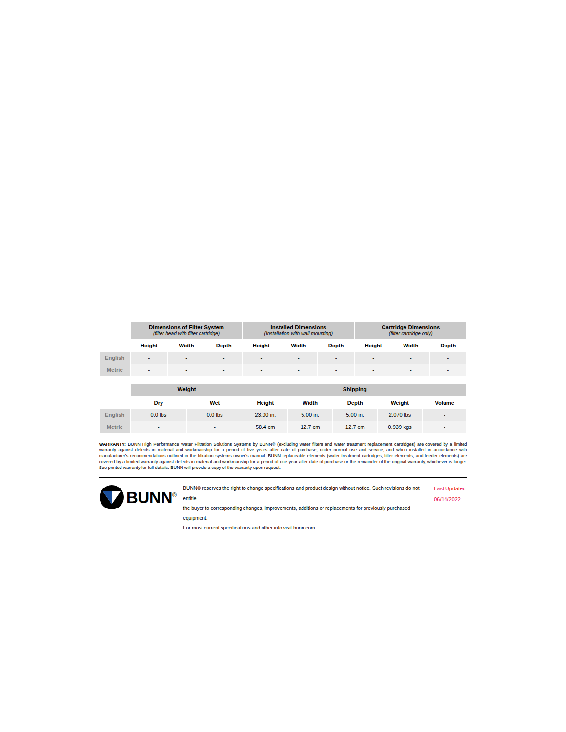| | Dimensions of Filter System (filter head with filter cartridge) | Installed Dimensions (Installation with wall mounting) | Cartridge Dimensions (filter cartridge only) |
| | Height | Width | Depth | Height | Width | Depth | Height | Width | Depth |
| English | - | - | - | - | - | - | - | - | - |
| Metric | - | - | - | - | - | - | - | - | - |
| | Weight | Shipping |
| | Dry | Wet | Height | Width | Depth | Weight | Volume |
| English | 0.0 lbs | 0.0 lbs | 23.00 in. | 5.00 in. | 5.00 in. | 2.070 lbs | - |
| Metric | - | - | 58.4 cm | 12.7 cm | 12.7 cm | 0.939 kgs | - |
WARRANTY: BUNN High Performance Water Filtration Solutions Systems by BUNN® (excluding water filters and water treatment replacement cartridges) are covered by a limited warranty against defects in material and workmanship for a period of five years after date of purchase, under normal use and service, and when installed in accordance with manufacturer's recommendations outlined in the filtration systems owner's manual. BUNN replaceable elements (water treatment cartridges, filter elements, and feeder elements) are covered by a limited warranty against defects in material and workmanship for a period of one year after date of purchase or the remainder of the original warranty, whichever is longer. See printed warranty for full details. BUNN will provide a copy of the warranty upon request.
BUNN®
BUNN® reserves the right to change specifications and product design without notice. Such revisions do not entitle
the buyer to corresponding changes, improvements, additions or replacements for previously purchased equipment.
For most current specifications and other info visit bunn.com.
Last Updated:
06/14/2022